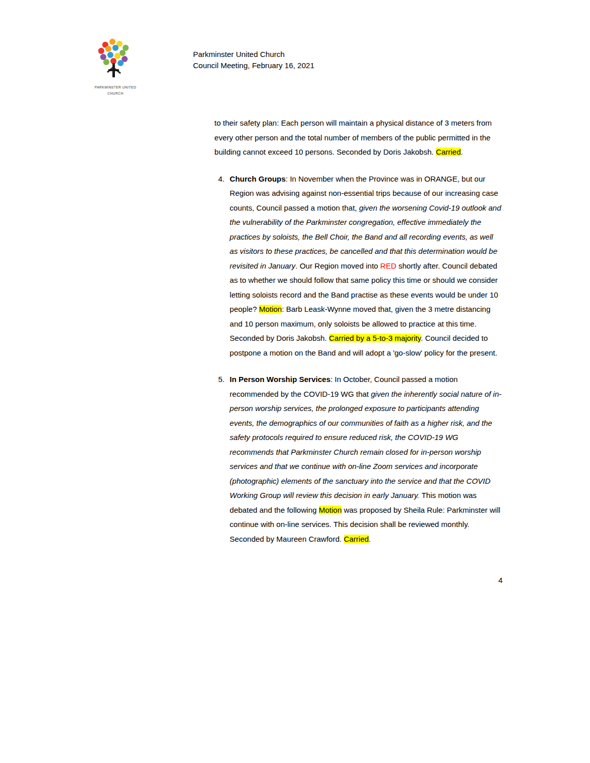PARKMINSTER UNITED CHURCH
Parkminster United Church
Council Meeting, February 16, 2021
to their safety plan: Each person will maintain a physical distance of 3 meters from every other person and the total number of members of the public permitted in the building cannot exceed 10 persons. Seconded by Doris Jakobsh. Carried.
Church Groups: In November when the Province was in ORANGE, but our Region was advising against non-essential trips because of our increasing case counts, Council passed a motion that, given the worsening Covid-19 outlook and the vulnerability of the Parkminster congregation, effective immediately the practices by soloists, the Bell Choir, the Band and all recording events, as well as visitors to these practices, be cancelled and that this determination would be revisited in January. Our Region moved into RED shortly after. Council debated as to whether we should follow that same policy this time or should we consider letting soloists record and the Band practise as these events would be under 10 people? Motion: Barb Leask-Wynne moved that, given the 3 metre distancing and 10 person maximum, only soloists be allowed to practice at this time. Seconded by Doris Jakobsh. Carried by a 5-to-3 majority. Council decided to postpone a motion on the Band and will adopt a 'go-slow' policy for the present.
In Person Worship Services: In October, Council passed a motion recommended by the COVID-19 WG that given the inherently social nature of in-person worship services, the prolonged exposure to participants attending events, the demographics of our communities of faith as a higher risk, and the safety protocols required to ensure reduced risk, the COVID-19 WG recommends that Parkminster Church remain closed for in-person worship services and that we continue with on-line Zoom services and incorporate (photographic) elements of the sanctuary into the service and that the COVID Working Group will review this decision in early January. This motion was debated and the following Motion was proposed by Sheila Rule: Parkminster will continue with on-line services. This decision shall be reviewed monthly. Seconded by Maureen Crawford. Carried.
4